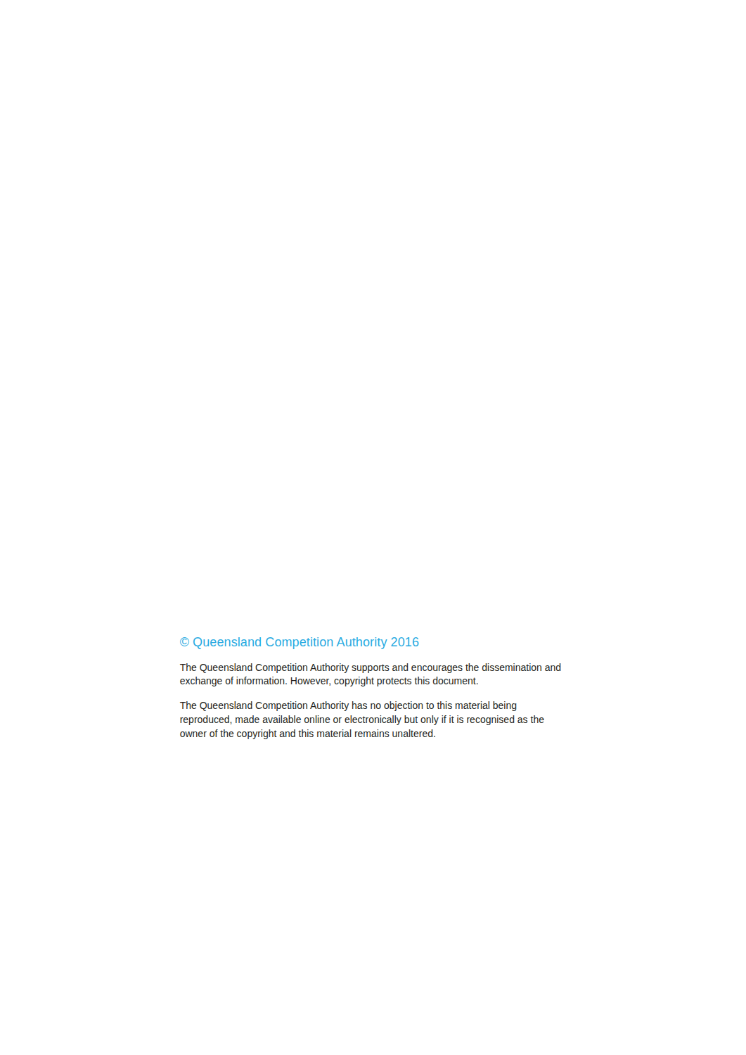© Queensland Competition Authority 2016
The Queensland Competition Authority supports and encourages the dissemination and exchange of information. However, copyright protects this document.
The Queensland Competition Authority has no objection to this material being reproduced, made available online or electronically but only if it is recognised as the owner of the copyright and this material remains unaltered.